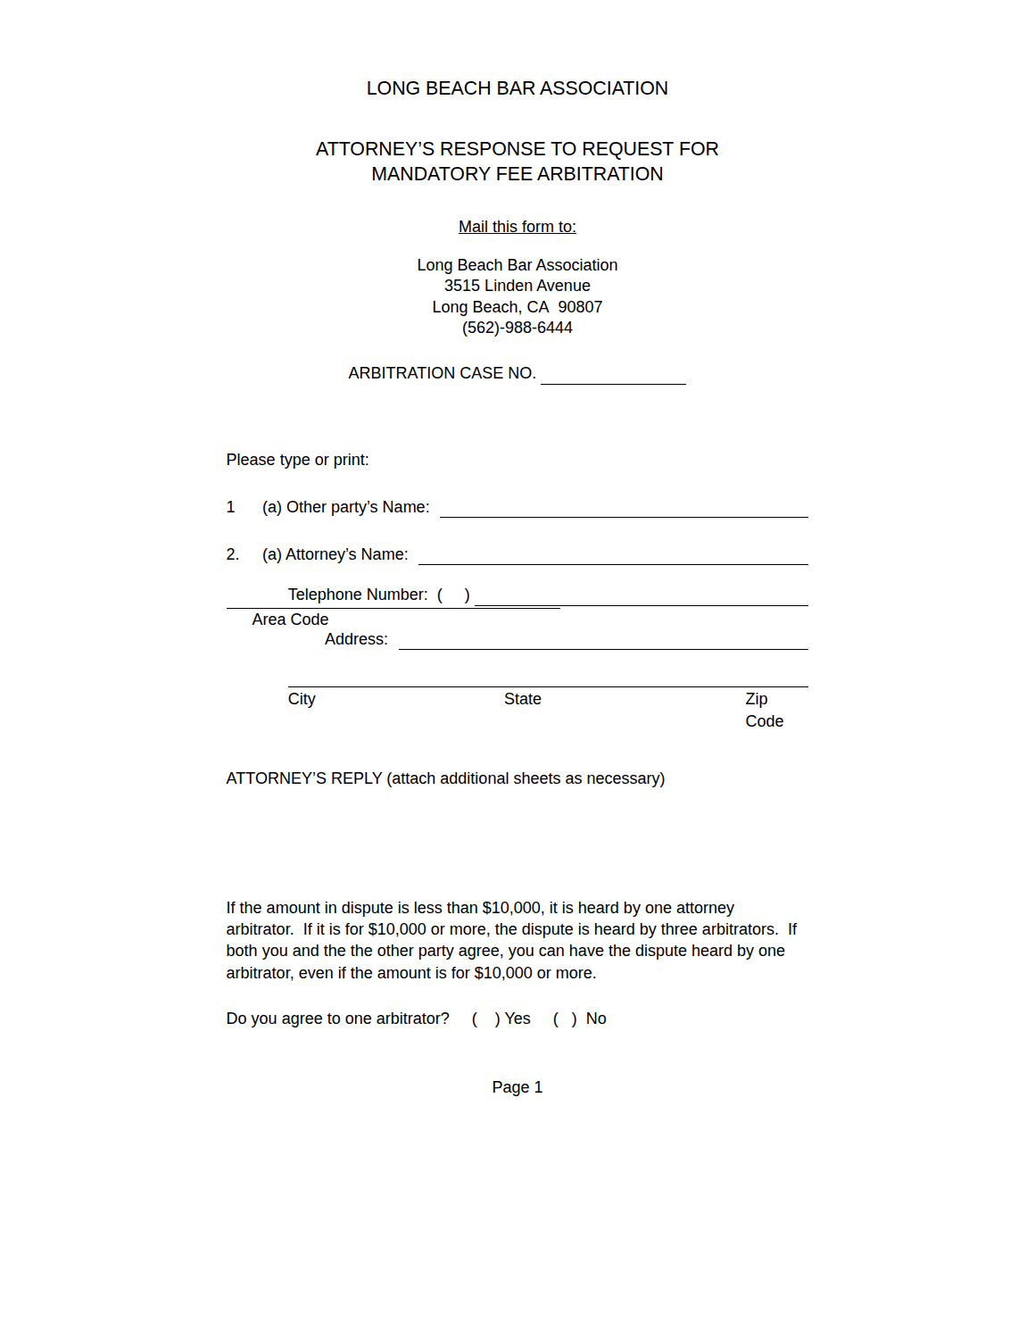LONG BEACH BAR ASSOCIATION
ATTORNEY’S RESPONSE TO REQUEST FOR
MANDATORY FEE ARBITRATION
Mail this form to:
Long Beach Bar Association
3515 Linden Avenue
Long Beach, CA 90807
(562)-988-6444
ARBITRATION CASE NO.
Please type or print:
1 (a) Other party’s Name:
2. (a) Attorney’s Name:
Telephone Number: ( )
Area Code
Address:
City State Zip Code
ATTORNEY’S REPLY (attach additional sheets as necessary)
If the amount in dispute is less than $10,000, it is heard by one attorney arbitrator. If it is for $10,000 or more, the dispute is heard by three arbitrators. If both you and the the other party agree, you can have the dispute heard by one arbitrator, even if the amount is for $10,000 or more.
Do you agree to one arbitrator? ( ) Yes ( ) No
Page 1